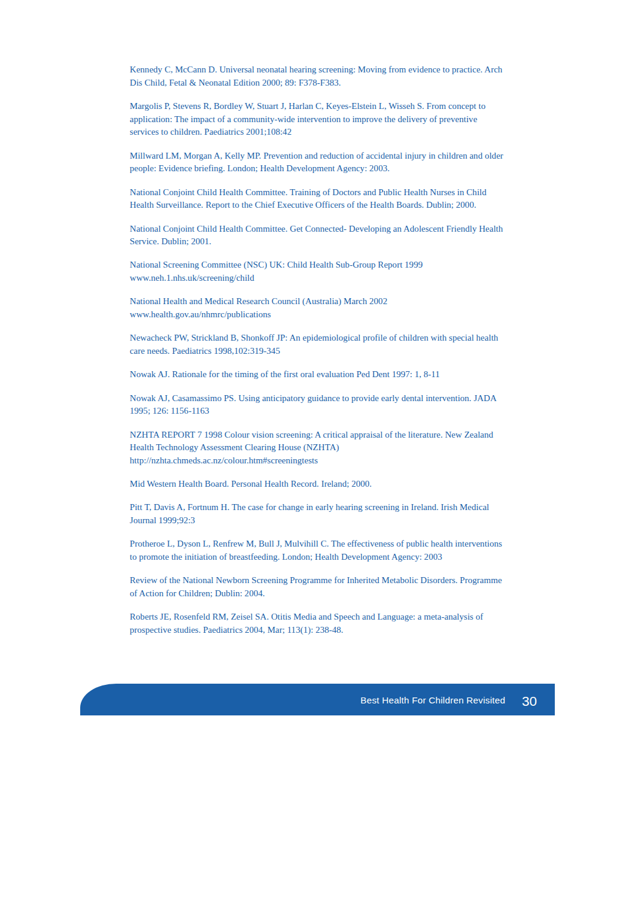Kennedy C, McCann D. Universal neonatal hearing screening: Moving from evidence to practice. Arch Dis Child, Fetal & Neonatal Edition 2000; 89: F378-F383.
Margolis P, Stevens R, Bordley W, Stuart J, Harlan C, Keyes-Elstein L, Wisseh S. From concept to application: The impact of a community-wide intervention to improve the delivery of preventive services to children. Paediatrics 2001;108:42
Millward LM, Morgan A, Kelly MP. Prevention and reduction of accidental injury in children and older people: Evidence briefing. London; Health Development Agency: 2003.
National Conjoint Child Health Committee. Training of Doctors and Public Health Nurses in Child Health Surveillance. Report to the Chief Executive Officers of the Health Boards. Dublin; 2000.
National Conjoint Child Health Committee. Get Connected- Developing an Adolescent Friendly Health Service. Dublin; 2001.
National Screening Committee (NSC) UK: Child Health Sub-Group Report 1999 www.neh.1.nhs.uk/screening/child
National Health and Medical Research Council (Australia) March 2002 www.health.gov.au/nhmrc/publications
Newacheck PW, Strickland B, Shonkoff JP: An epidemiological profile of children with special health care needs. Paediatrics 1998,102:319-345
Nowak AJ. Rationale for the timing of the first oral evaluation Ped Dent 1997: 1, 8-11
Nowak AJ, Casamassimo PS. Using anticipatory guidance to provide early dental intervention. JADA 1995; 126: 1156-1163
NZHTA REPORT 7 1998 Colour vision screening: A critical appraisal of the literature. New Zealand Health Technology Assessment Clearing House (NZHTA) http://nzhta.chmeds.ac.nz/colour.htm#screeningtests
Mid Western Health Board. Personal Health Record. Ireland; 2000.
Pitt T, Davis A, Fortnum H. The case for change in early hearing screening in Ireland. Irish Medical Journal 1999;92:3
Protheroe L, Dyson L, Renfrew M, Bull J, Mulvihill C. The effectiveness of public health interventions to promote the initiation of breastfeeding. London; Health Development Agency: 2003
Review of the National Newborn Screening Programme for Inherited Metabolic Disorders. Programme of Action for Children; Dublin: 2004.
Roberts JE, Rosenfeld RM, Zeisel SA. Otitis Media and Speech and Language: a meta-analysis of prospective studies. Paediatrics 2004, Mar; 113(1): 238-48.
Best Health For Children Revisited
30